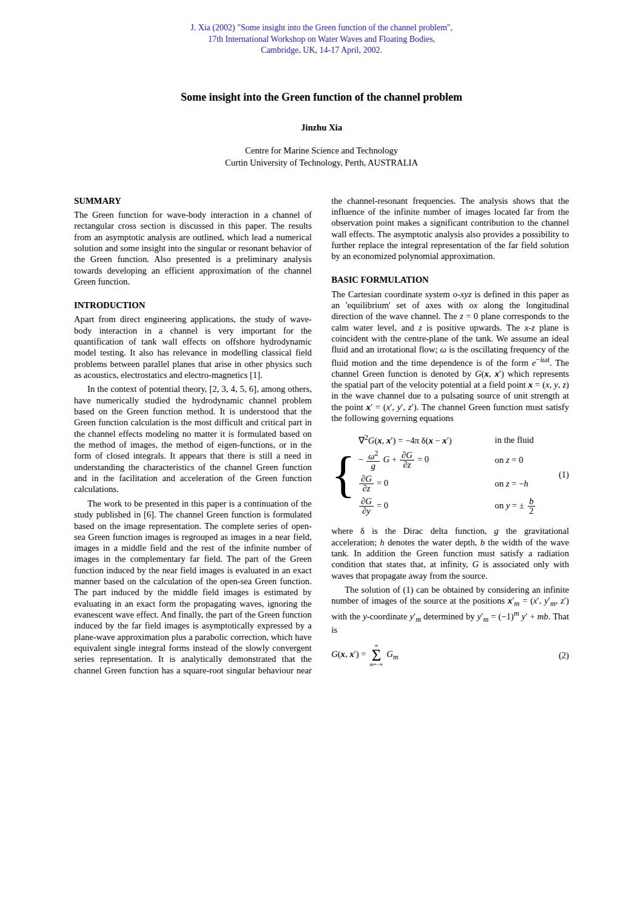J. Xia (2002) "Some insight into the Green function of the channel problem",
17th International Workshop on Water Waves and Floating Bodies,
Cambridge, UK, 14-17 April, 2002.
Some insight into the Green function of the channel problem
Jinzhu Xia
Centre for Marine Science and Technology
Curtin University of Technology, Perth, AUSTRALIA
SUMMARY
The Green function for wave-body interaction in a channel of rectangular cross section is discussed in this paper. The results from an asymptotic analysis are outlined, which lead a numerical solution and some insight into the singular or resonant behavior of the Green function. Also presented is a preliminary analysis towards developing an efficient approximation of the channel Green function.
INTRODUCTION
Apart from direct engineering applications, the study of wave-body interaction in a channel is very important for the quantification of tank wall effects on offshore hydrodynamic model testing. It also has relevance in modelling classical field problems between parallel planes that arise in other physics such as acoustics, electrostatics and electro-magnetics [1].
In the context of potential theory, [2, 3, 4, 5, 6], among others, have numerically studied the hydrodynamic channel problem based on the Green function method. It is understood that the Green function calculation is the most difficult and critical part in the channel effects modeling no matter it is formulated based on the method of images, the method of eigen-functions, or in the form of closed integrals. It appears that there is still a need in understanding the characteristics of the channel Green function and in the facilitation and acceleration of the Green function calculations.
The work to be presented in this paper is a continuation of the study published in [6]. The channel Green function is formulated based on the image representation. The complete series of open-sea Green function images is regrouped as images in a near field, images in a middle field and the rest of the infinite number of images in the complementary far field. The part of the Green function induced by the near field images is evaluated in an exact manner based on the calculation of the open-sea Green function. The part induced by the middle field images is estimated by evaluating in an exact form the propagating waves, ignoring the evanescent wave effect. And finally, the part of the Green function induced by the far field images is asymptotically expressed by a plane-wave approximation plus a parabolic correction, which have equivalent single integral forms instead of the slowly convergent series representation. It is analytically demonstrated that the channel Green function has a square-root singular behaviour near the channel-resonant frequencies. The analysis shows that the influence of the infinite number of images located far from the observation point makes a significant contribution to the channel wall effects. The asymptotic analysis also provides a possibility to further replace the integral representation of the far field solution by an economized polynomial approximation.
BASIC FORMULATION
The Cartesian coordinate system o-xyz is defined in this paper as an 'equilibrium' set of axes with ox along the longitudinal direction of the wave channel. The z = 0 plane corresponds to the calm water level, and z is positive upwards. The x-z plane is coincident with the centre-plane of the tank. We assume an ideal fluid and an irrotational flow; ω is the oscillating frequency of the fluid motion and the time dependence is of the form e−iωt. The channel Green function is denoted by G(x, x′) which represents the spatial part of the velocity potential at a field point x = (x, y, z) in the wave channel due to a pulsating source of unit strength at the point x′ = (x′, y′, z′). The channel Green function must satisfy the following governing equations
{
| ∇ 2 G ( x , x ′) = −4π δ( x − x ′) | in the fluid |
| − ω 2 g G + ∂ G ∂ z = 0 | on z = 0 |
| ∂ G ∂ z = 0 | on z = − h |
| ∂ G ∂ y = 0 | on y = ± b 2 |
(1)
where δ is the Dirac delta function, g the gravitational acceleration; h denotes the water depth, b the width of the wave tank. In addition the Green function must satisfy a radiation condition that states that, at infinity, G is associated only with waves that propagate away from the source.
The solution of (1) can be obtained by considering an infinite number of images of the source at the positions x′m = (x′, y′m, z′) with the y-coordinate y′m determined by y′m = (−1)m y′ + mb. That is
G(x, x′) = ∞Σm=−∞ Gm
(2)